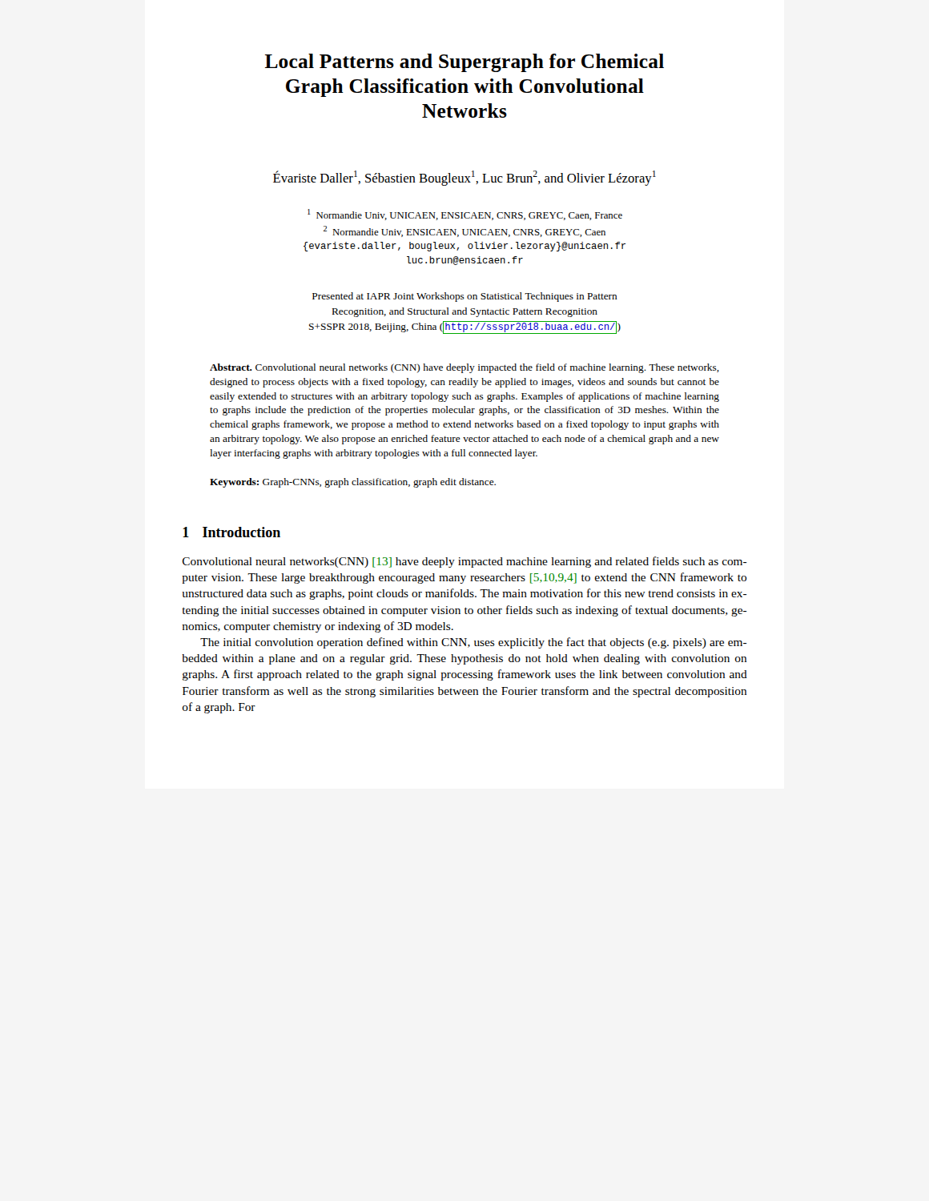Local Patterns and Supergraph for Chemical
Graph Classification with Convolutional
Networks
Évariste Daller1, Sébastien Bougleux1, Luc Brun2, and Olivier Lézoray1
1 Normandie Univ, UNICAEN, ENSICAEN, CNRS, GREYC, Caen, France
2 Normandie Univ, ENSICAEN, UNICAEN, CNRS, GREYC, Caen
{evariste.daller, bougleux, olivier.lezoray}@unicaen.fr
luc.brun@ensicaen.fr
Presented at IAPR Joint Workshops on Statistical Techniques in Pattern
Recognition, and Structural and Syntactic Pattern Recognition
S+SSPR 2018, Beijing, China (http://ssspr2018.buaa.edu.cn/)
Abstract. Convolutional neural networks (CNN) have deeply impacted the field of machine learning. These networks, designed to process objects with a fixed topology, can readily be applied to images, videos and sounds but cannot be easily extended to structures with an arbitrary topology such as graphs. Examples of applications of machine learning to graphs include the prediction of the properties molecular graphs, or the classification of 3D meshes. Within the chemical graphs framework, we propose a method to extend networks based on a fixed topology to input graphs with an arbitrary topology. We also propose an enriched feature vector attached to each node of a chemical graph and a new layer interfacing graphs with arbitrary topologies with a full connected layer.
Keywords: Graph-CNNs, graph classification, graph edit distance.
1 Introduction
Convolutional neural networks(CNN) [13] have deeply impacted machine learning and related fields such as computer vision. These large breakthrough encouraged many researchers [5,10,9,4] to extend the CNN framework to unstructured data such as graphs, point clouds or manifolds. The main motivation for this new trend consists in extending the initial successes obtained in computer vision to other fields such as indexing of textual documents, genomics, computer chemistry or indexing of 3D models.
The initial convolution operation defined within CNN, uses explicitly the fact that objects (e.g. pixels) are embedded within a plane and on a regular grid. These hypothesis do not hold when dealing with convolution on graphs. A first approach related to the graph signal processing framework uses the link between convolution and Fourier transform as well as the strong similarities between the Fourier transform and the spectral decomposition of a graph. For